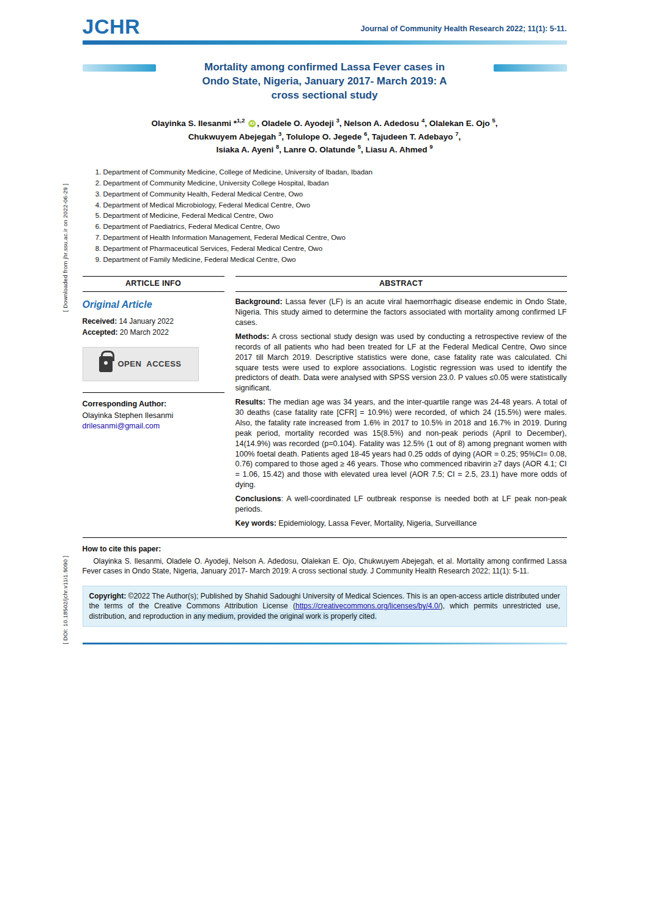[ Downloaded from jhr.ssu.ac.ir on 2022-06-29 ]
[ DOI: 10.18502/jchr.v11i1.9090 ]
JCHR
Journal of Community Health Research 2022; 11(1): 5-11.
Mortality among confirmed Lassa Fever cases in
Ondo State, Nigeria, January 2017- March 2019: A
cross sectional study
Olayinka S. Ilesanmi *1,2 iD, Oladele O. Ayodeji 3, Nelson A. Adedosu 4, Olalekan E. Ojo 5,
Chukwuyem Abejegah 3, Tolulope O. Jegede 6, Tajudeen T. Adebayo 7,
Isiaka A. Ayeni 8, Lanre O. Olatunde 5, Liasu A. Ahmed 9
Department of Community Medicine, College of Medicine, University of Ibadan, Ibadan
Department of Community Medicine, University College Hospital, Ibadan
Department of Community Health, Federal Medical Centre, Owo
Department of Medical Microbiology, Federal Medical Centre, Owo
Department of Medicine, Federal Medical Centre, Owo
Department of Paediatrics, Federal Medical Centre, Owo
Department of Health Information Management, Federal Medical Centre, Owo
Department of Pharmaceutical Services, Federal Medical Centre, Owo
Department of Family Medicine, Federal Medical Centre, Owo
ARTICLE INFO
ABSTRACT
Original Article
Received: 14 January 2022
Accepted: 20 March 2022
OPEN ACCESS
Corresponding Author:
Olayinka Stephen Ilesanmi
drilesanmi@gmail.com
Background: Lassa fever (LF) is an acute viral haemorrhagic disease endemic in Ondo State, Nigeria. This study aimed to determine the factors associated with mortality among confirmed LF cases.
Methods: A cross sectional study design was used by conducting a retrospective review of the records of all patients who had been treated for LF at the Federal Medical Centre, Owo since 2017 till March 2019. Descriptive statistics were done, case fatality rate was calculated. Chi square tests were used to explore associations. Logistic regression was used to identify the predictors of death. Data were analysed with SPSS version 23.0. P values ≤0.05 were statistically significant.
Results: The median age was 34 years, and the inter-quartile range was 24-48 years. A total of 30 deaths (case fatality rate [CFR] = 10.9%) were recorded, of which 24 (15.5%) were males. Also, the fatality rate increased from 1.6% in 2017 to 10.5% in 2018 and 16.7% in 2019. During peak period, mortality recorded was 15(8.5%) and non-peak periods (April to December), 14(14.9%) was recorded (p=0.104). Fatality was 12.5% (1 out of 8) among pregnant women with 100% foetal death. Patients aged 18-45 years had 0.25 odds of dying (AOR = 0.25; 95%CI= 0.08, 0.76) compared to those aged ≥ 46 years. Those who commenced ribavirin ≥7 days (AOR 4.1; CI = 1.06, 15.42) and those with elevated urea level (AOR 7.5; CI = 2.5, 23.1) have more odds of dying.
Conclusions: A well-coordinated LF outbreak response is needed both at LF peak non-peak periods.
Key words: Epidemiology, Lassa Fever, Mortality, Nigeria, Surveillance
How to cite this paper:
Olayinka S. Ilesanmi, Oladele O. Ayodeji, Nelson A. Adedosu, Olalekan E. Ojo, Chukwuyem Abejegah, et al. Mortality among confirmed Lassa Fever cases in Ondo State, Nigeria, January 2017- March 2019: A cross sectional study. J Community Health Research 2022; 11(1): 5-11.
Copyright: ©2022 The Author(s); Published by Shahid Sadoughi University of Medical Sciences. This is an open-access article distributed under the terms of the Creative Commons Attribution License (https://creativecommons.org/licenses/by/4.0/), which permits unrestricted use, distribution, and reproduction in any medium, provided the original work is properly cited.